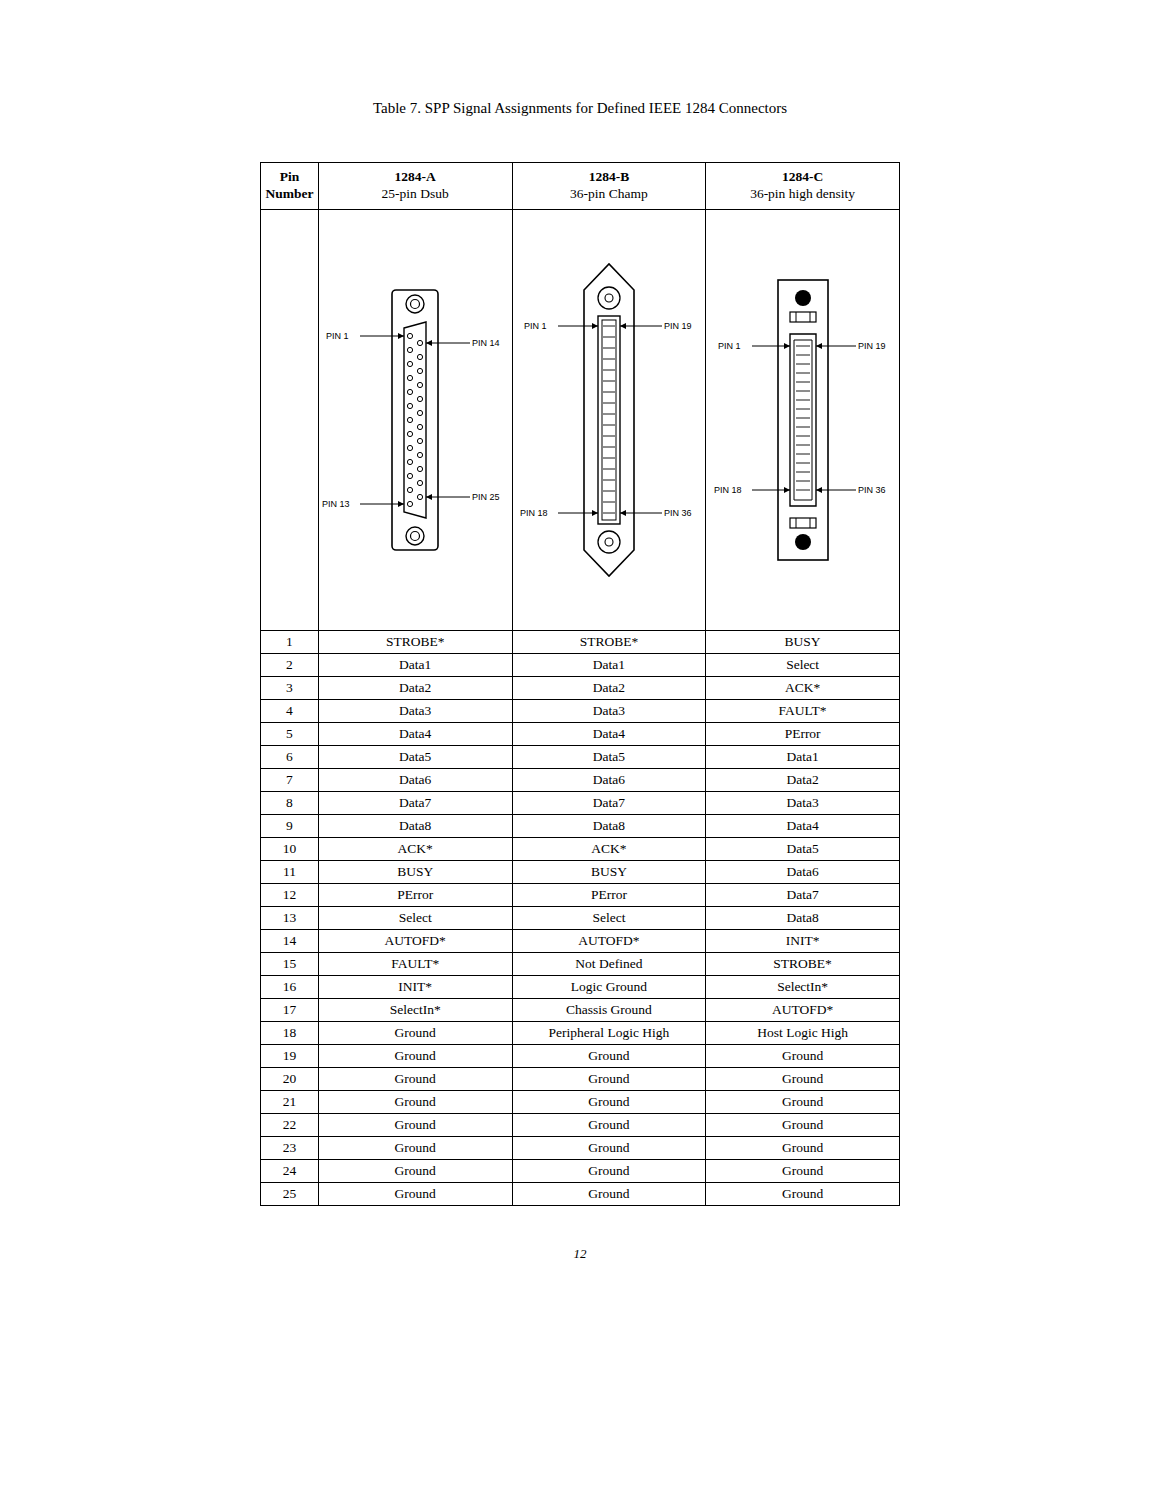Table 7. SPP Signal Assignments for Defined IEEE 1284 Connectors
| Pin Number | 1284-A 25-pin Dsub | 1284-B 36-pin Champ | 1284-C 36-pin high density |
| --- | --- | --- | --- |
| | PIN 1 PIN 13 PIN 14 PIN 25 | PIN 1 PIN 18 PIN 19 PIN 36 | PIN 1 PIN 18 PIN 19 PIN 36 |
| 1 | STROBE* | STROBE* | BUSY |
| 2 | Data1 | Data1 | Select |
| 3 | Data2 | Data2 | ACK* |
| 4 | Data3 | Data3 | FAULT* |
| 5 | Data4 | Data4 | PError |
| 6 | Data5 | Data5 | Data1 |
| 7 | Data6 | Data6 | Data2 |
| 8 | Data7 | Data7 | Data3 |
| 9 | Data8 | Data8 | Data4 |
| 10 | ACK* | ACK* | Data5 |
| 11 | BUSY | BUSY | Data6 |
| 12 | PError | PError | Data7 |
| 13 | Select | Select | Data8 |
| 14 | AUTOFD* | AUTOFD* | INIT* |
| 15 | FAULT* | Not Defined | STROBE* |
| 16 | INIT* | Logic Ground | SelectIn* |
| 17 | SelectIn* | Chassis Ground | AUTOFD* |
| 18 | Ground | Peripheral Logic High | Host Logic High |
| 19 | Ground | Ground | Ground |
| 20 | Ground | Ground | Ground |
| 21 | Ground | Ground | Ground |
| 22 | Ground | Ground | Ground |
| 23 | Ground | Ground | Ground |
| 24 | Ground | Ground | Ground |
| 25 | Ground | Ground | Ground |
12